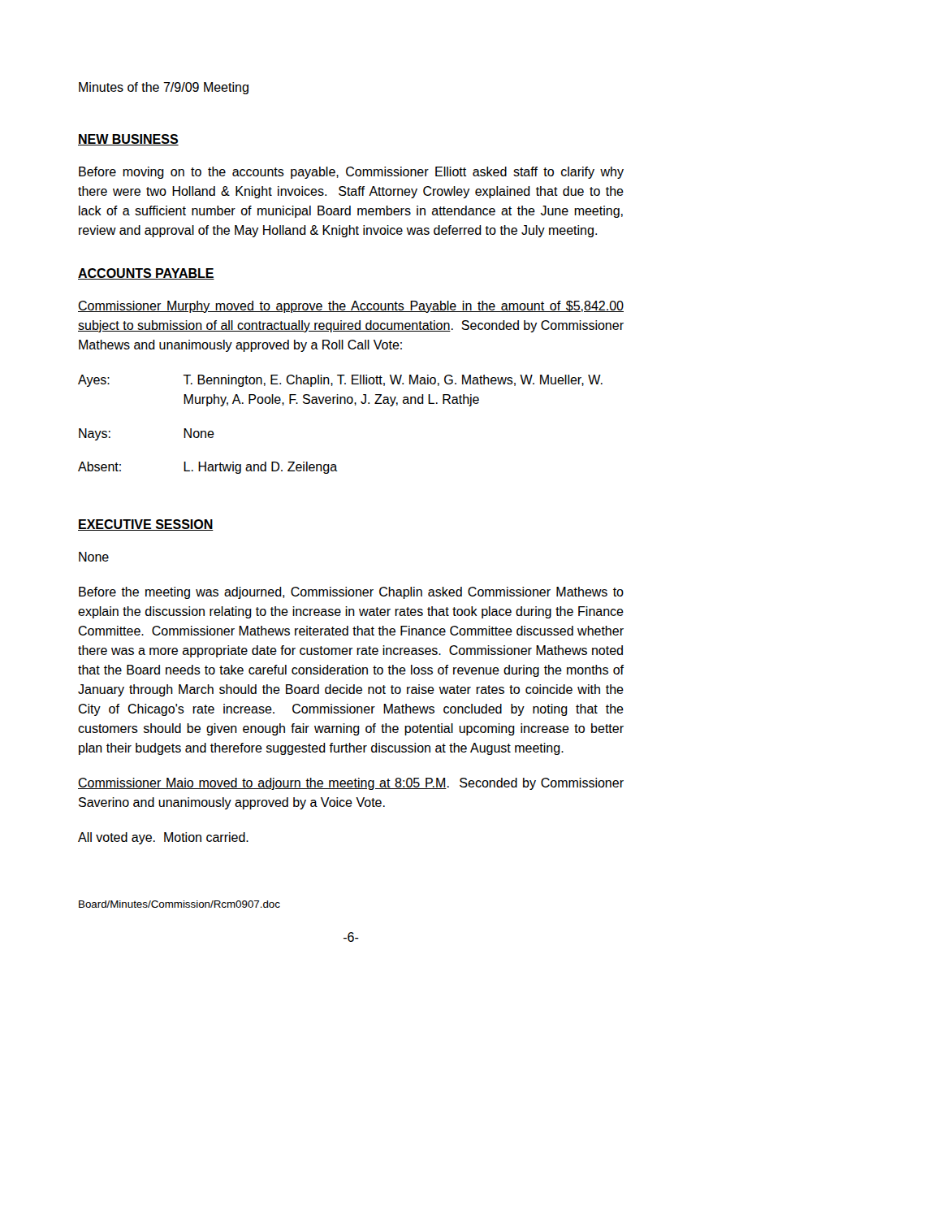Minutes of the 7/9/09 Meeting
NEW BUSINESS
Before moving on to the accounts payable, Commissioner Elliott asked staff to clarify why there were two Holland & Knight invoices. Staff Attorney Crowley explained that due to the lack of a sufficient number of municipal Board members in attendance at the June meeting, review and approval of the May Holland & Knight invoice was deferred to the July meeting.
ACCOUNTS PAYABLE
Commissioner Murphy moved to approve the Accounts Payable in the amount of $5,842.00 subject to submission of all contractually required documentation. Seconded by Commissioner Mathews and unanimously approved by a Roll Call Vote:
| Ayes: | T. Bennington, E. Chaplin, T. Elliott, W. Maio, G. Mathews, W. Mueller, W. Murphy, A. Poole, F. Saverino, J. Zay, and L. Rathje |
| Nays: | None |
| Absent: | L. Hartwig and D. Zeilenga |
EXECUTIVE SESSION
None
Before the meeting was adjourned, Commissioner Chaplin asked Commissioner Mathews to explain the discussion relating to the increase in water rates that took place during the Finance Committee. Commissioner Mathews reiterated that the Finance Committee discussed whether there was a more appropriate date for customer rate increases. Commissioner Mathews noted that the Board needs to take careful consideration to the loss of revenue during the months of January through March should the Board decide not to raise water rates to coincide with the City of Chicago's rate increase. Commissioner Mathews concluded by noting that the customers should be given enough fair warning of the potential upcoming increase to better plan their budgets and therefore suggested further discussion at the August meeting.
Commissioner Maio moved to adjourn the meeting at 8:05 P.M. Seconded by Commissioner Saverino and unanimously approved by a Voice Vote.
All voted aye. Motion carried.
Board/Minutes/Commission/Rcm0907.doc
-6-